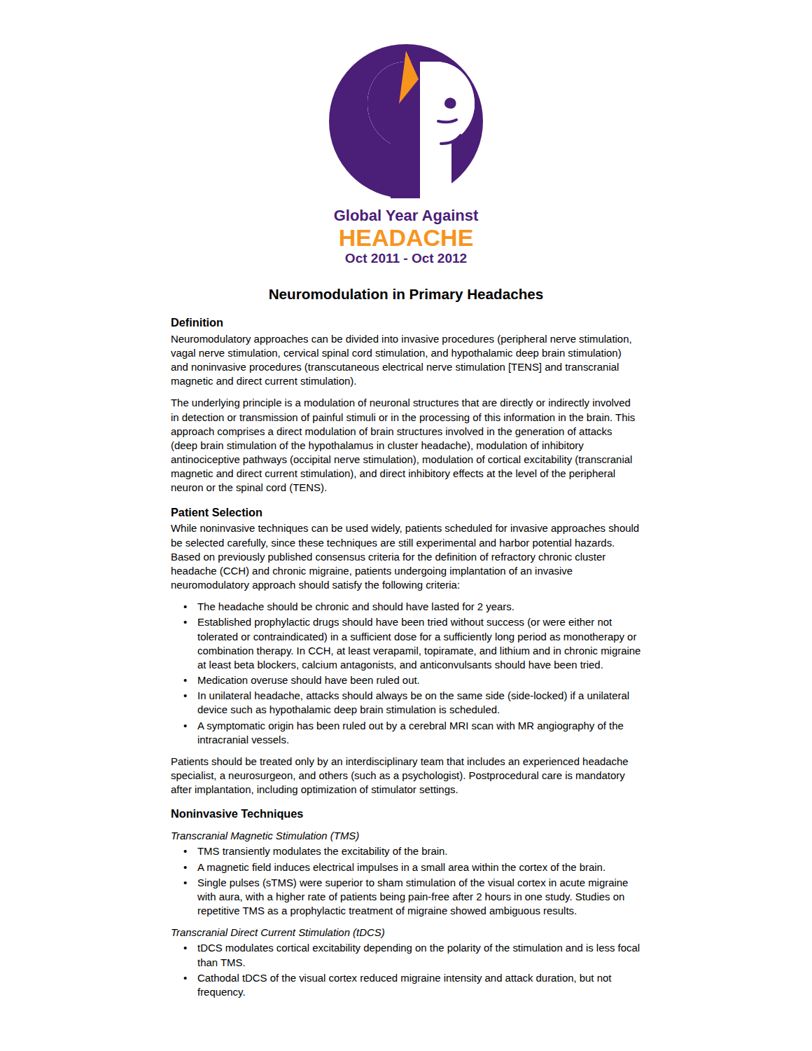Global Year Against HEADACHE Oct 2011 - Oct 2012
Neuromodulation in Primary Headaches
Definition
Neuromodulatory approaches can be divided into invasive procedures (peripheral nerve stimulation, vagal nerve stimulation, cervical spinal cord stimulation, and hypothalamic deep brain stimulation) and noninvasive procedures (transcutaneous electrical nerve stimulation [TENS] and transcranial magnetic and direct current stimulation).
The underlying principle is a modulation of neuronal structures that are directly or indirectly involved in detection or transmission of painful stimuli or in the processing of this information in the brain. This approach comprises a direct modulation of brain structures involved in the generation of attacks (deep brain stimulation of the hypothalamus in cluster headache), modulation of inhibitory antinociceptive pathways (occipital nerve stimulation), modulation of cortical excitability (transcranial magnetic and direct current stimulation), and direct inhibitory effects at the level of the peripheral neuron or the spinal cord (TENS).
Patient Selection
While noninvasive techniques can be used widely, patients scheduled for invasive approaches should be selected carefully, since these techniques are still experimental and harbor potential hazards. Based on previously published consensus criteria for the definition of refractory chronic cluster headache (CCH) and chronic migraine, patients undergoing implantation of an invasive neuromodulatory approach should satisfy the following criteria:
The headache should be chronic and should have lasted for 2 years.
Established prophylactic drugs should have been tried without success (or were either not tolerated or contraindicated) in a sufficient dose for a sufficiently long period as monotherapy or combination therapy. In CCH, at least verapamil, topiramate, and lithium and in chronic migraine at least beta blockers, calcium antagonists, and anticonvulsants should have been tried.
Medication overuse should have been ruled out.
In unilateral headache, attacks should always be on the same side (side-locked) if a unilateral device such as hypothalamic deep brain stimulation is scheduled.
A symptomatic origin has been ruled out by a cerebral MRI scan with MR angiography of the intracranial vessels.
Patients should be treated only by an interdisciplinary team that includes an experienced headache specialist, a neurosurgeon, and others (such as a psychologist). Postprocedural care is mandatory after implantation, including optimization of stimulator settings.
Noninvasive Techniques
Transcranial Magnetic Stimulation (TMS)
TMS transiently modulates the excitability of the brain.
A magnetic field induces electrical impulses in a small area within the cortex of the brain.
Single pulses (sTMS) were superior to sham stimulation of the visual cortex in acute migraine with aura, with a higher rate of patients being pain-free after 2 hours in one study. Studies on repetitive TMS as a prophylactic treatment of migraine showed ambiguous results.
Transcranial Direct Current Stimulation (tDCS)
tDCS modulates cortical excitability depending on the polarity of the stimulation and is less focal than TMS.
Cathodal tDCS of the visual cortex reduced migraine intensity and attack duration, but not frequency.